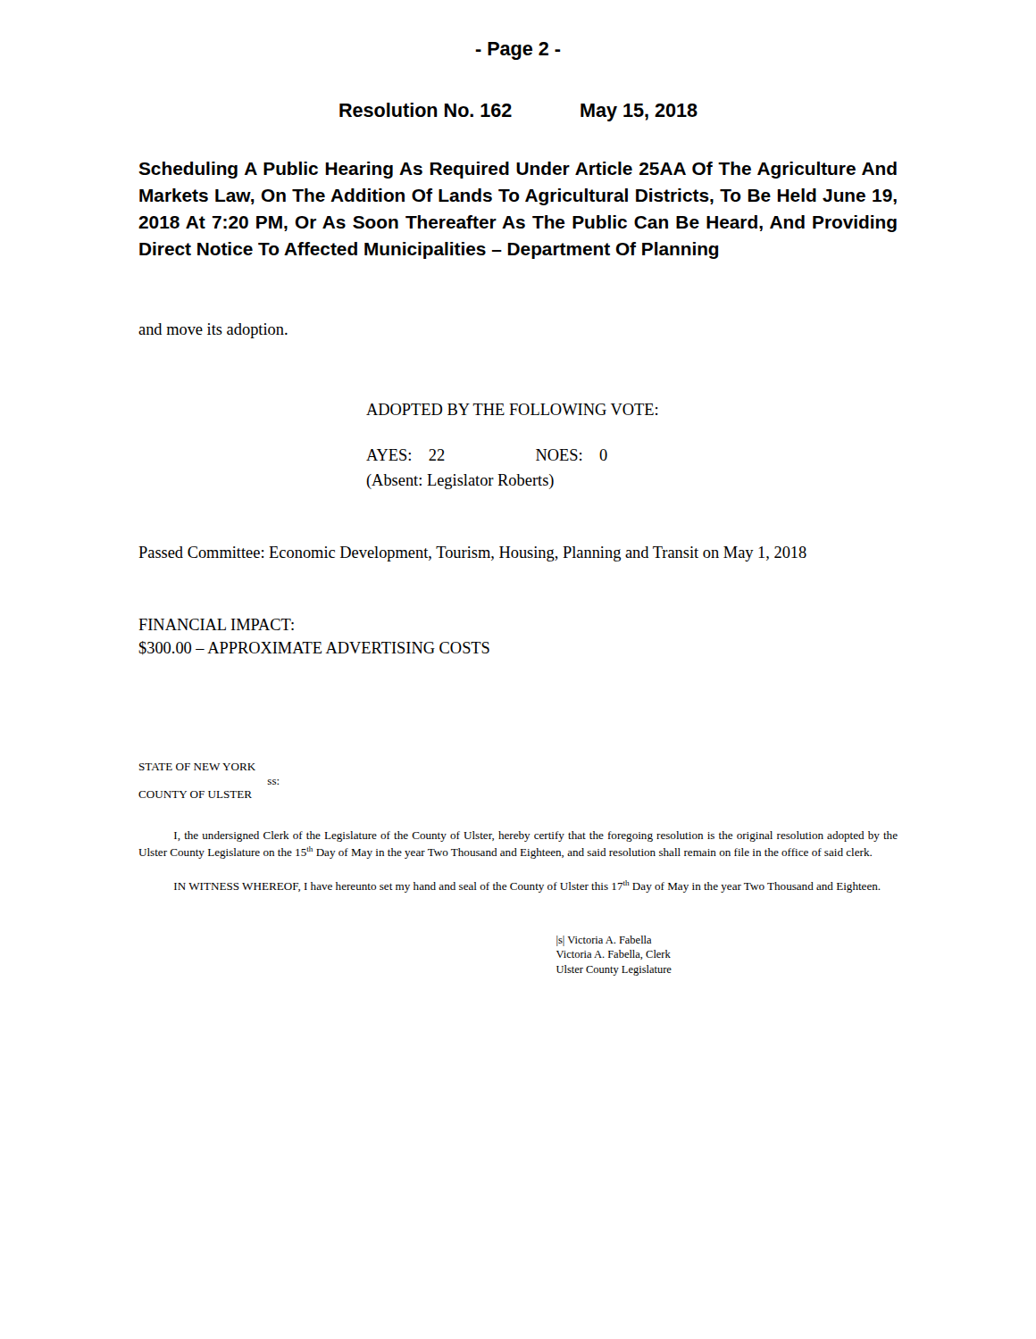- Page 2 -
Resolution No. 162 May 15, 2018
Scheduling A Public Hearing As Required Under Article 25AA Of The Agriculture And Markets Law, On The Addition Of Lands To Agricultural Districts, To Be Held June 19, 2018 At 7:20 PM, Or As Soon Thereafter As The Public Can Be Heard, And Providing Direct Notice To Affected Municipalities – Department Of Planning
and move its adoption.
ADOPTED BY THE FOLLOWING VOTE:
AYES: 22NOES: 0
(Absent: Legislator Roberts)
Passed Committee: Economic Development, Tourism, Housing, Planning and Transit on May 1, 2018
FINANCIAL IMPACT:
$300.00 – APPROXIMATE ADVERTISING COSTS
STATE OF NEW YORK ss: COUNTY OF ULSTER
I, the undersigned Clerk of the Legislature of the County of Ulster, hereby certify that the foregoing resolution is the original resolution adopted by the Ulster County Legislature on the 15th Day of May in the year Two Thousand and Eighteen, and said resolution shall remain on file in the office of said clerk.
IN WITNESS WHEREOF, I have hereunto set my hand and seal of the County of Ulster this 17th Day of May in the year Two Thousand and Eighteen.
|s| Victoria A. Fabella
Victoria A. Fabella, Clerk
Ulster County Legislature